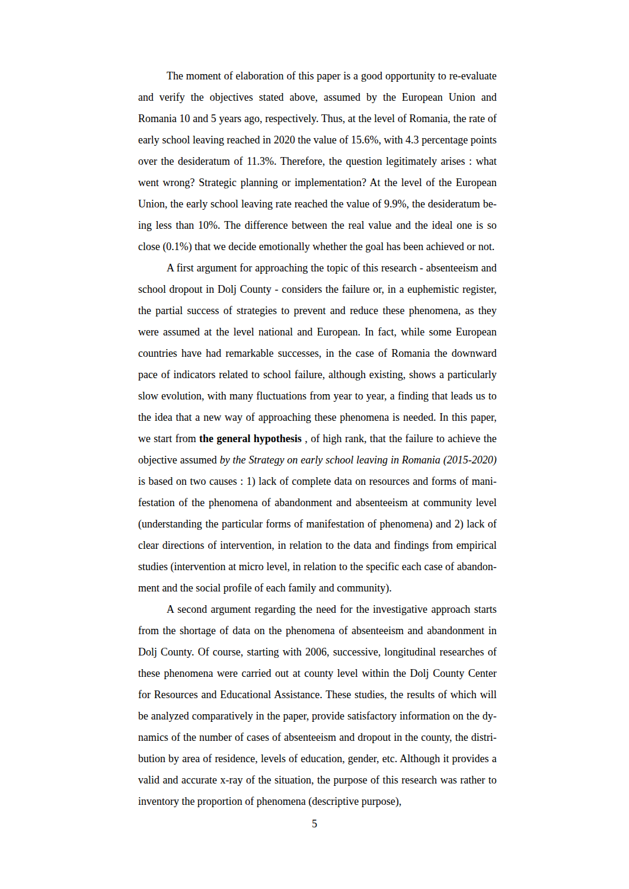The moment of elaboration of this paper is a good opportunity to re-evaluate and verify the objectives stated above, assumed by the European Union and Romania 10 and 5 years ago, respectively. Thus, at the level of Romania, the rate of early school leaving reached in 2020 the value of 15.6%, with 4.3 percentage points over the desideratum of 11.3%. Therefore, the question legitimately arises : what went wrong? Strategic planning or implementation? At the level of the European Union, the early school leaving rate reached the value of 9.9%, the desideratum being less than 10%. The difference between the real value and the ideal one is so close (0.1%) that we decide emotionally whether the goal has been achieved or not.
A first argument for approaching the topic of this research - absenteeism and school dropout in Dolj County - considers the failure or, in a euphemistic register, the partial success of strategies to prevent and reduce these phenomena, as they were assumed at the level national and European. In fact, while some European countries have had remarkable successes, in the case of Romania the downward pace of indicators related to school failure, although existing, shows a particularly slow evolution, with many fluctuations from year to year, a finding that leads us to the idea that a new way of approaching these phenomena is needed. In this paper, we start from the general hypothesis , of high rank, that the failure to achieve the objective assumed by the Strategy on early school leaving in Romania (2015-2020) is based on two causes : 1) lack of complete data on resources and forms of manifestation of the phenomena of abandonment and absenteeism at community level (understanding the particular forms of manifestation of phenomena) and 2) lack of clear directions of intervention, in relation to the data and findings from empirical studies (intervention at micro level, in relation to the specific each case of abandonment and the social profile of each family and community).
A second argument regarding the need for the investigative approach starts from the shortage of data on the phenomena of absenteeism and abandonment in Dolj County. Of course, starting with 2006, successive, longitudinal researches of these phenomena were carried out at county level within the Dolj County Center for Resources and Educational Assistance. These studies, the results of which will be analyzed comparatively in the paper, provide satisfactory information on the dynamics of the number of cases of absenteeism and dropout in the county, the distribution by area of residence, levels of education, gender, etc. Although it provides a valid and accurate x-ray of the situation, the purpose of this research was rather to inventory the proportion of phenomena (descriptive purpose),
5